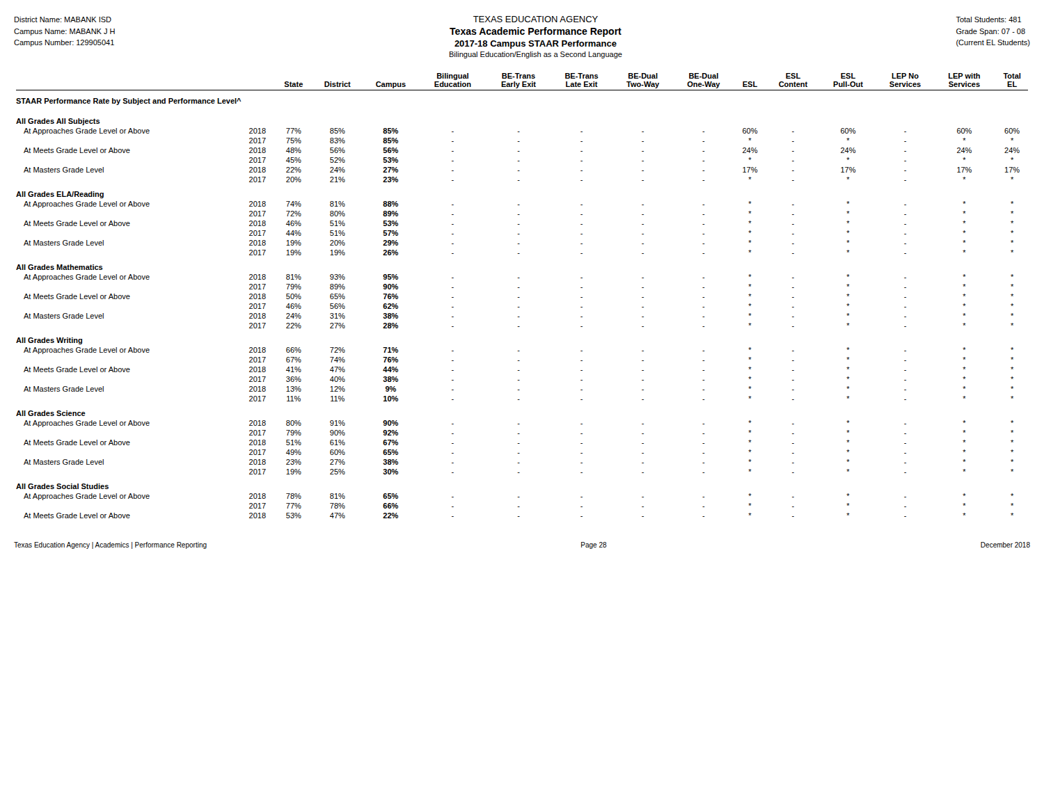District Name: MABANK ISD
Campus Name: MABANK J H
Campus Number: 129905041
TEXAS EDUCATION AGENCY
Texas Academic Performance Report
2017-18 Campus STAAR Performance
Bilingual Education/English as a Second Language
Total Students: 481
Grade Span: 07 - 08
(Current EL Students)
| | | State | District | Campus | Bilingual Education | BE-Trans Early Exit | BE-Trans Late Exit | BE-Dual Two-Way | BE-Dual One-Way | ESL | ESL Content | ESL Pull-Out | LEP No Services | LEP with Services | Total EL |
| --- | --- | --- | --- | --- | --- | --- | --- | --- | --- | --- | --- | --- | --- | --- | --- |
| STAAR Performance Rate by Subject and Performance Level^ |
| All Grades All Subjects |
| At Approaches Grade Level or Above | 2018 | 77% | 85% | 85% | - | - | - | - | - | 60% | - | 60% | - | 60% | 60% |
| | 2017 | 75% | 83% | 85% | - | - | - | - | - | * | - | * | - | * | * |
| At Meets Grade Level or Above | 2018 | 48% | 56% | 56% | - | - | - | - | - | 24% | - | 24% | - | 24% | 24% |
| | 2017 | 45% | 52% | 53% | - | - | - | - | - | * | - | * | - | * | * |
| At Masters Grade Level | 2018 | 22% | 24% | 27% | - | - | - | - | - | 17% | - | 17% | - | 17% | 17% |
| | 2017 | 20% | 21% | 23% | - | - | - | - | - | * | - | * | - | * | * |
| All Grades ELA/Reading |
| At Approaches Grade Level or Above | 2018 | 74% | 81% | 88% | - | - | - | - | - | * | - | * | - | * | * |
| | 2017 | 72% | 80% | 89% | - | - | - | - | - | * | - | * | - | * | * |
| At Meets Grade Level or Above | 2018 | 46% | 51% | 53% | - | - | - | - | - | * | - | * | - | * | * |
| | 2017 | 44% | 51% | 57% | - | - | - | - | - | * | - | * | - | * | * |
| At Masters Grade Level | 2018 | 19% | 20% | 29% | - | - | - | - | - | * | - | * | - | * | * |
| | 2017 | 19% | 19% | 26% | - | - | - | - | - | * | - | * | - | * | * |
| All Grades Mathematics |
| At Approaches Grade Level or Above | 2018 | 81% | 93% | 95% | - | - | - | - | - | * | - | * | - | * | * |
| | 2017 | 79% | 89% | 90% | - | - | - | - | - | * | - | * | - | * | * |
| At Meets Grade Level or Above | 2018 | 50% | 65% | 76% | - | - | - | - | - | * | - | * | - | * | * |
| | 2017 | 46% | 56% | 62% | - | - | - | - | - | * | - | * | - | * | * |
| At Masters Grade Level | 2018 | 24% | 31% | 38% | - | - | - | - | - | * | - | * | - | * | * |
| | 2017 | 22% | 27% | 28% | - | - | - | - | - | * | - | * | - | * | * |
| All Grades Writing |
| At Approaches Grade Level or Above | 2018 | 66% | 72% | 71% | - | - | - | - | - | * | - | * | - | * | * |
| | 2017 | 67% | 74% | 76% | - | - | - | - | - | * | - | * | - | * | * |
| At Meets Grade Level or Above | 2018 | 41% | 47% | 44% | - | - | - | - | - | * | - | * | - | * | * |
| | 2017 | 36% | 40% | 38% | - | - | - | - | - | * | - | * | - | * | * |
| At Masters Grade Level | 2018 | 13% | 12% | 9% | - | - | - | - | - | * | - | * | - | * | * |
| | 2017 | 11% | 11% | 10% | - | - | - | - | - | * | - | * | - | * | * |
| All Grades Science |
| At Approaches Grade Level or Above | 2018 | 80% | 91% | 90% | - | - | - | - | - | * | - | * | - | * | * |
| | 2017 | 79% | 90% | 92% | - | - | - | - | - | * | - | * | - | * | * |
| At Meets Grade Level or Above | 2018 | 51% | 61% | 67% | - | - | - | - | - | * | - | * | - | * | * |
| | 2017 | 49% | 60% | 65% | - | - | - | - | - | * | - | * | - | * | * |
| At Masters Grade Level | 2018 | 23% | 27% | 38% | - | - | - | - | - | * | - | * | - | * | * |
| | 2017 | 19% | 25% | 30% | - | - | - | - | - | * | - | * | - | * | * |
| All Grades Social Studies |
| At Approaches Grade Level or Above | 2018 | 78% | 81% | 65% | - | - | - | - | - | * | - | * | - | * | * |
| | 2017 | 77% | 78% | 66% | - | - | - | - | - | * | - | * | - | * | * |
| At Meets Grade Level or Above | 2018 | 53% | 47% | 22% | - | - | - | - | - | * | - | * | - | * | * |
Texas Education Agency | Academics | Performance Reporting
Page 28
December 2018